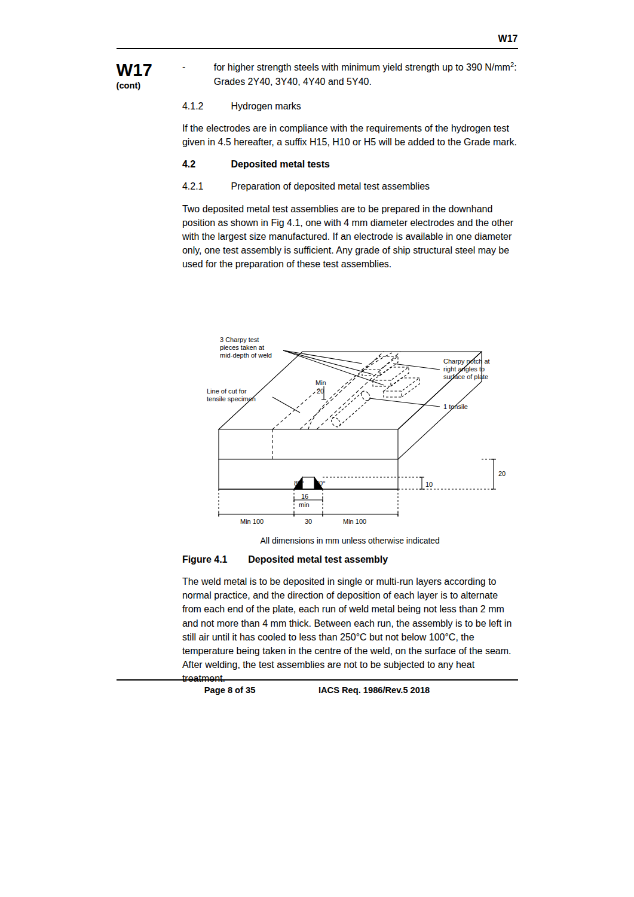W17
W17
(cont)
-
for higher strength steels with minimum yield strength up to 390 N/mm2: Grades 2Y40, 3Y40, 4Y40 and 5Y40.
4.1.2
Hydrogen marks
If the electrodes are in compliance with the requirements of the hydrogen test given in 4.5 hereafter, a suffix H15, H10 or H5 will be added to the Grade mark.
4.2
Deposited metal tests
4.2.1
Preparation of deposited metal test assemblies
Two deposited metal test assemblies are to be prepared in the downhand position as shown in Fig 4.1, one with 4 mm diameter electrodes and the other with the largest size manufactured. If an electrode is available in one diameter only, one test assembly is sufficient. Any grade of ship structural steel may be used for the preparation of these test assemblies.
3 Charpy test pieces taken at mid-depth of weld Charpy notch at right angles to surface of plate Line of cut for tensile specimen 1 tensile Min 20 80° 80° 20 10 16 min 30 Min 100 Min 100
All dimensions in mm unless otherwise indicated
Figure 4.1
Deposited metal test assembly
The weld metal is to be deposited in single or multi-run layers according to normal practice, and the direction of deposition of each layer is to alternate from each end of the plate, each run of weld metal being not less than 2 mm and not more than 4 mm thick. Between each run, the assembly is to be left in still air until it has cooled to less than 250°C but not below 100°C, the temperature being taken in the centre of the weld, on the surface of the seam. After welding, the test assemblies are not to be subjected to any heat treatment.
Page 8 of 35 IACS Req. 1986/Rev.5 2018